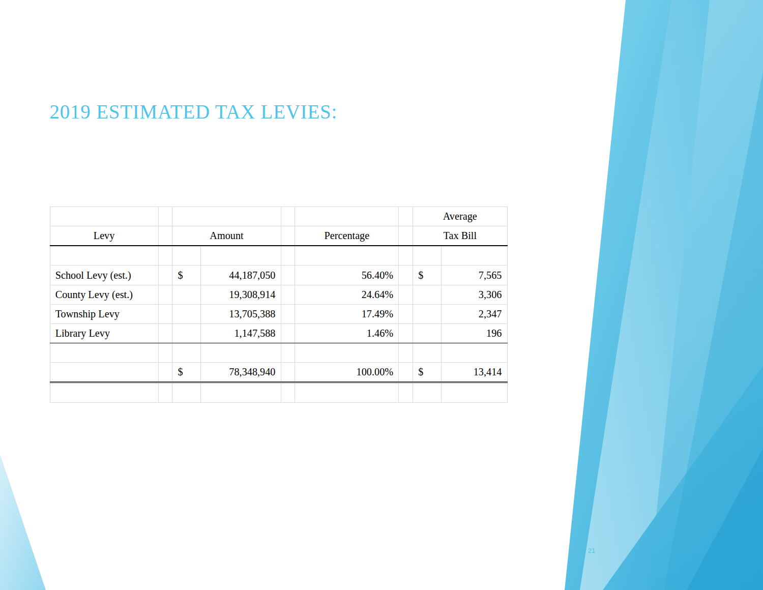2019 ESTIMATED TAX LEVIES:
| | | | | | | Average |
| Levy | | Amount | | Percentage | | Tax Bill |
| School Levy (est.) | | $ | 44,187,050 | | 56.40% | | $ | 7,565 |
| County Levy (est.) | | | 19,308,914 | | 24.64% | | | 3,306 |
| Township Levy | | | 13,705,388 | | 17.49% | | | 2,347 |
| Library Levy | | | 1,147,588 | | 1.46% | | | 196 |
| | | $ | 78,348,940 | | 100.00% | | $ | 13,414 |
21